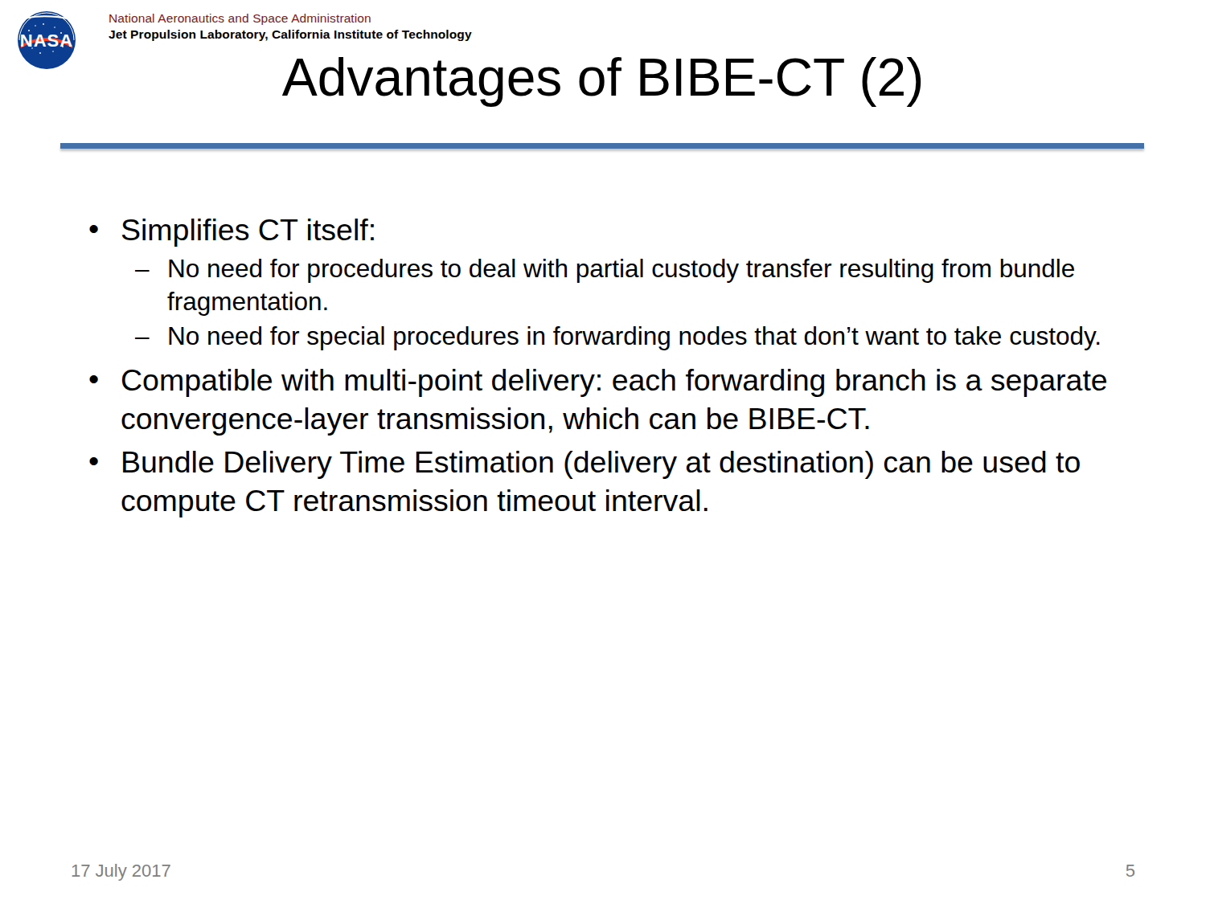NASA
National Aeronautics and Space Administration
Jet Propulsion Laboratory, California Institute of Technology
Advantages of BIBE-CT (2)
Simplifies CT itself:
No need for procedures to deal with partial custody transfer resulting from bundle fragmentation.
No need for special procedures in forwarding nodes that don’t want to take custody.
Compatible with multi-point delivery: each forwarding branch is a separate convergence-layer transmission, which can be BIBE-CT.
Bundle Delivery Time Estimation (delivery at destination) can be used to compute CT retransmission timeout interval.
17 July 2017
5